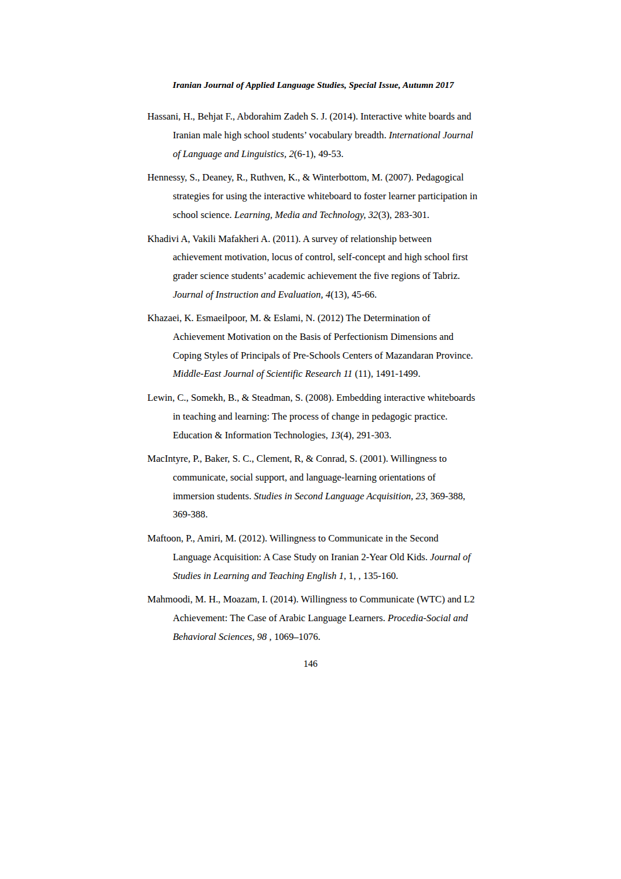Iranian Journal of Applied Language Studies, Special Issue, Autumn 2017
Hassani, H., Behjat F., Abdorahim Zadeh S. J. (2014). Interactive white boards and Iranian male high school students’ vocabulary breadth. International Journal of Language and Linguistics, 2(6-1), 49-53.
Hennessy, S., Deaney, R., Ruthven, K., & Winterbottom, M. (2007). Pedagogical strategies for using the interactive whiteboard to foster learner participation in school science. Learning, Media and Technology, 32(3), 283-301.
Khadivi A, Vakili Mafakheri A. (2011). A survey of relationship between achievement motivation, locus of control, self-concept and high school first grader science students’ academic achievement the five regions of Tabriz. Journal of Instruction and Evaluation, 4(13), 45-66.
Khazaei, K. Esmaeilpoor, M. & Eslami, N. (2012) The Determination of Achievement Motivation on the Basis of Perfectionism Dimensions and Coping Styles of Principals of Pre-Schools Centers of Mazandaran Province. Middle-East Journal of Scientific Research 11 (11), 1491-1499.
Lewin, C., Somekh, B., & Steadman, S. (2008). Embedding interactive whiteboards in teaching and learning: The process of change in pedagogic practice. Education & Information Technologies, 13(4), 291-303.
MacIntyre, P., Baker, S. C., Clement, R, & Conrad, S. (2001). Willingness to communicate, social support, and language-learning orientations of immersion students. Studies in Second Language Acquisition, 23, 369-388, 369-388.
Maftoon, P., Amiri, M. (2012). Willingness to Communicate in the Second Language Acquisition: A Case Study on Iranian 2-Year Old Kids. Journal of Studies in Learning and Teaching English 1, 1, , 135-160.
Mahmoodi, M. H., Moazam, I. (2014). Willingness to Communicate (WTC) and L2 Achievement: The Case of Arabic Language Learners. Procedia-Social and Behavioral Sciences, 98 , 1069–1076.
146